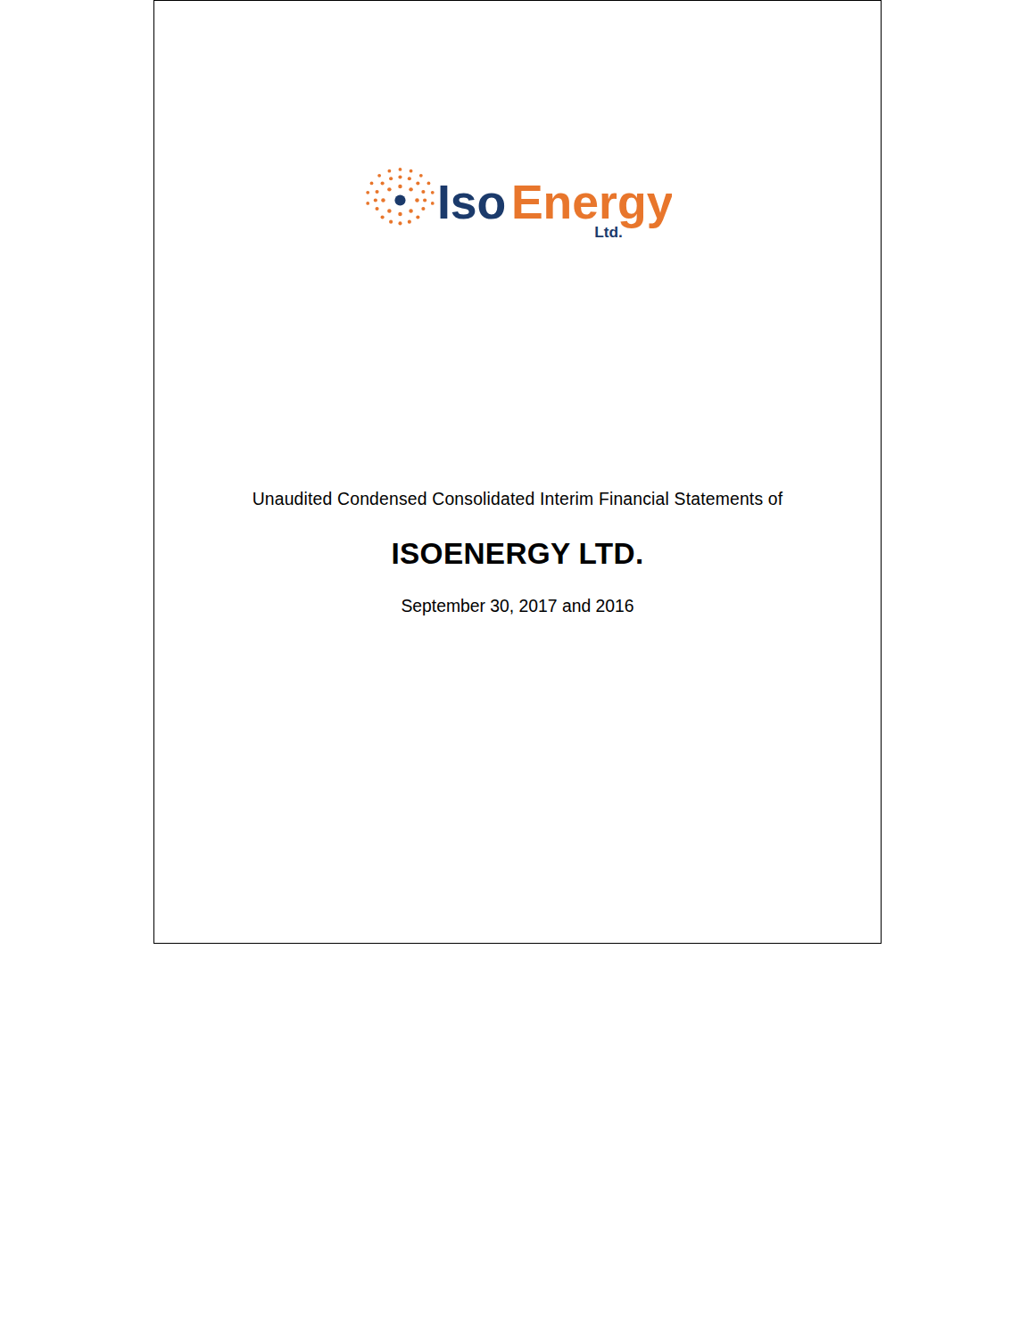Iso Energy Ltd.
Unaudited Condensed Consolidated Interim Financial Statements of
ISOENERGY LTD.
September 30, 2017 and 2016